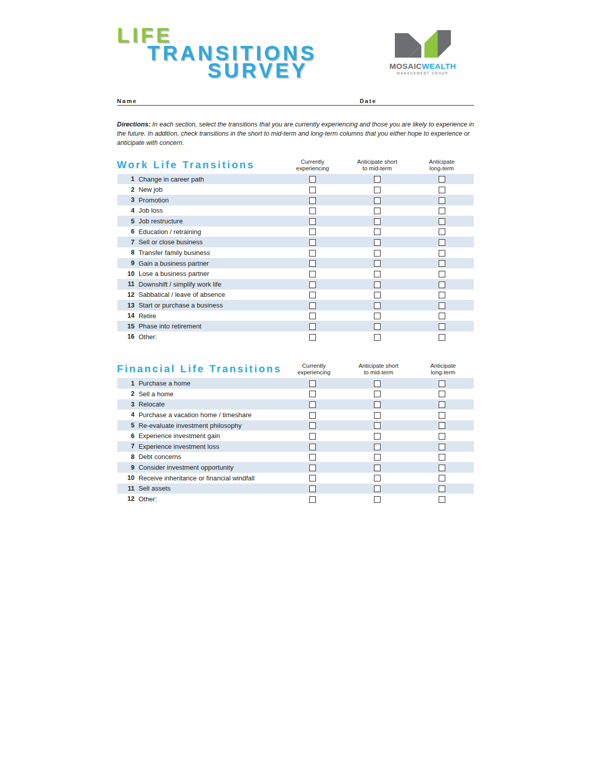Life
Transitions
Survey
MOSAIC WEALTH
MANAGEMENT GROUP
Name Date
Directions: In each section, select the transitions that you are currently experiencing and those you are likely to experience in the future. In addition, check transitions in the short to mid-term and long-term columns that you either hope to experience or anticipate with concern.
Work Life Transitions
Currently
experiencing
Anticipate short
to mid-term
Anticipate
long-term
| 1 | Change in career path | | | |
| 2 | New job | | | |
| 3 | Promotion | | | |
| 4 | Job loss | | | |
| 5 | Job restructure | | | |
| 6 | Education / retraining | | | |
| 7 | Sell or close business | | | |
| 8 | Transfer family business | | | |
| 9 | Gain a business partner | | | |
| 10 | Lose a business partner | | | |
| 11 | Downshift / simplify work life | | | |
| 12 | Sabbatical / leave of absence | | | |
| 13 | Start or purchase a business | | | |
| 14 | Retire | | | |
| 15 | Phase into retirement | | | |
| 16 | Other: | | | |
Financial Life Transitions
Currently
experiencing
Anticipate short
to mid-term
Anticipate
long-term
| 1 | Purchase a home | | | |
| 2 | Sell a home | | | |
| 3 | Relocate | | | |
| 4 | Purchase a vacation home / timeshare | | | |
| 5 | Re-evaluate investment philosophy | | | |
| 6 | Experience investment gain | | | |
| 7 | Experience investment loss | | | |
| 8 | Debt concerns | | | |
| 9 | Consider investment opportunity | | | |
| 10 | Receive inheritance or financial windfall | | | |
| 11 | Sell assets | | | |
| 12 | Other: | | | |